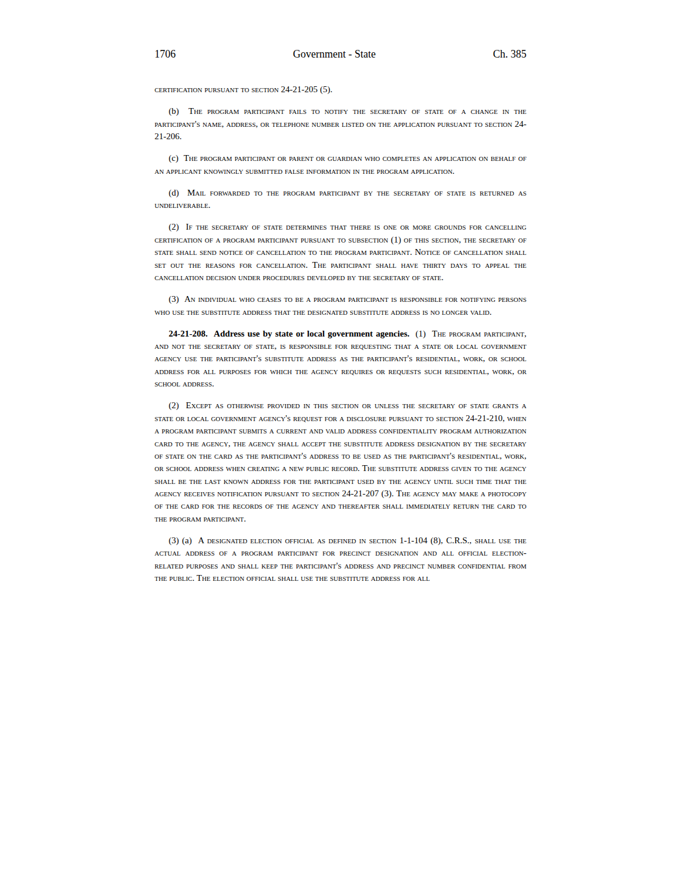1706 Government - State Ch. 385
certification pursuant to section 24-21-205 (5).
(b) The program participant fails to notify the secretary of state of a change in the participant's name, address, or telephone number listed on the application pursuant to section 24-21-206.
(c) The program participant or parent or guardian who completes an application on behalf of an applicant knowingly submitted false information in the program application.
(d) Mail forwarded to the program participant by the secretary of state is returned as undeliverable.
(2) If the secretary of state determines that there is one or more grounds for cancelling certification of a program participant pursuant to subsection (1) of this section, the secretary of state shall send notice of cancellation to the program participant. Notice of cancellation shall set out the reasons for cancellation. The participant shall have thirty days to appeal the cancellation decision under procedures developed by the secretary of state.
(3) An individual who ceases to be a program participant is responsible for notifying persons who use the substitute address that the designated substitute address is no longer valid.
24-21-208. Address use by state or local government agencies. (1) The program participant, and not the secretary of state, is responsible for requesting that a state or local government agency use the participant's substitute address as the participant's residential, work, or school address for all purposes for which the agency requires or requests such residential, work, or school address.
(2) Except as otherwise provided in this section or unless the secretary of state grants a state or local government agency's request for a disclosure pursuant to section 24-21-210, when a program participant submits a current and valid address confidentiality program authorization card to the agency, the agency shall accept the substitute address designation by the secretary of state on the card as the participant's address to be used as the participant's residential, work, or school address when creating a new public record. The substitute address given to the agency shall be the last known address for the participant used by the agency until such time that the agency receives notification pursuant to section 24-21-207 (3). The agency may make a photocopy of the card for the records of the agency and thereafter shall immediately return the card to the program participant.
(3) (a) A designated election official as defined in section 1-1-104 (8), C.R.S., shall use the actual address of a program participant for precinct designation and all official election-related purposes and shall keep the participant's address and precinct number confidential from the public. The election official shall use the substitute address for all